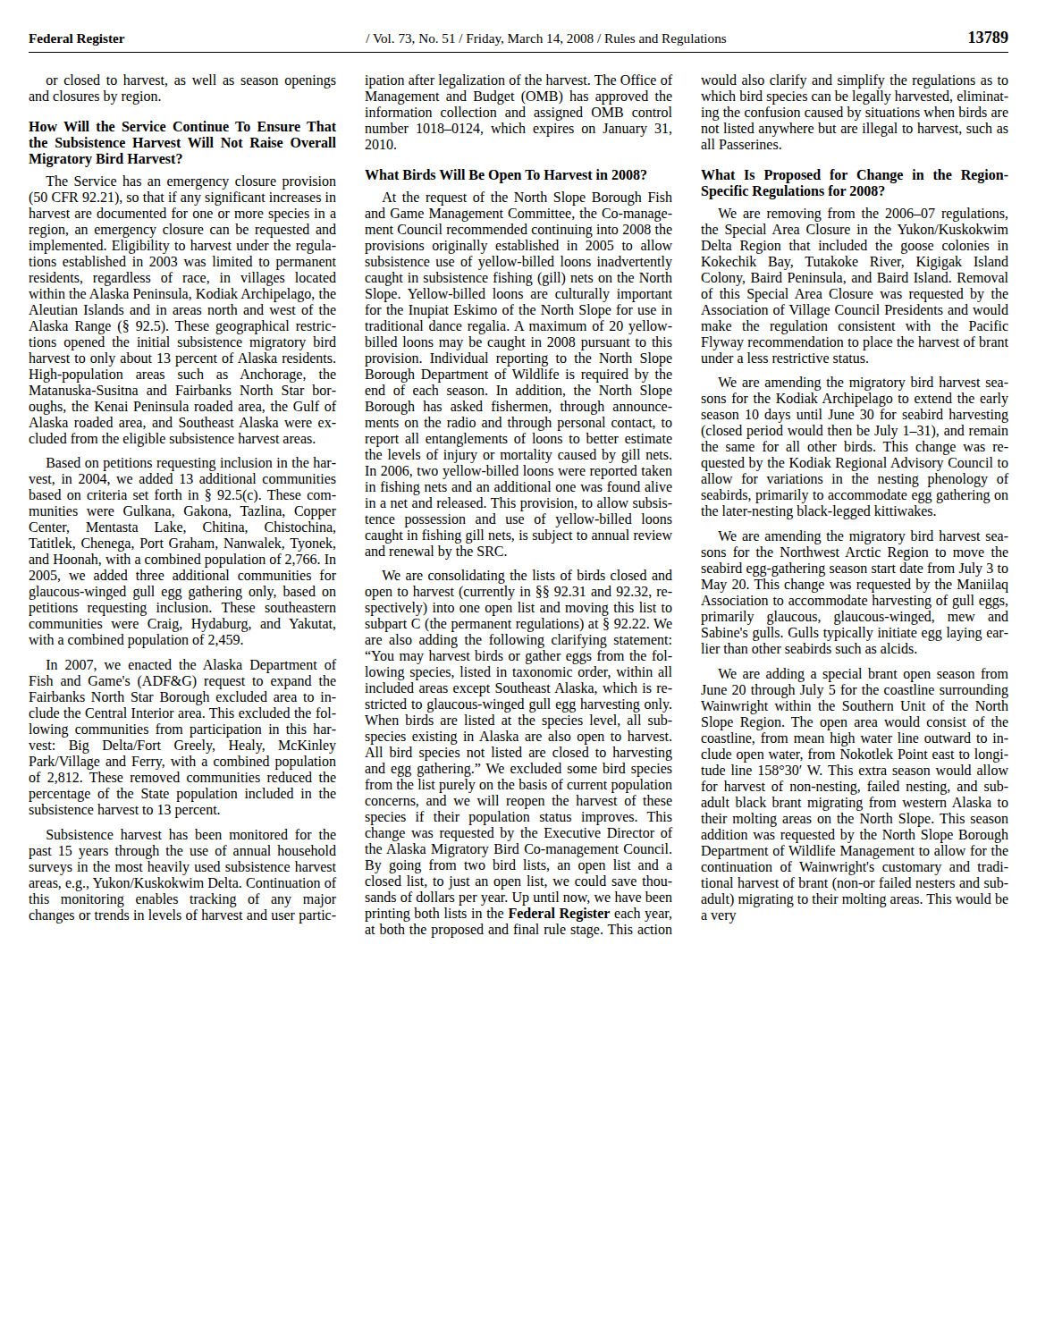Federal Register / Vol. 73, No. 51 / Friday, March 14, 2008 / Rules and Regulations 13789
or closed to harvest, as well as season openings and closures by region.
How Will the Service Continue To Ensure That the Subsistence Harvest Will Not Raise Overall Migratory Bird Harvest?
The Service has an emergency closure provision (50 CFR 92.21), so that if any significant increases in harvest are documented for one or more species in a region, an emergency closure can be requested and implemented. Eligibility to harvest under the regulations established in 2003 was limited to permanent residents, regardless of race, in villages located within the Alaska Peninsula, Kodiak Archipelago, the Aleutian Islands and in areas north and west of the Alaska Range (§ 92.5). These geographical restrictions opened the initial subsistence migratory bird harvest to only about 13 percent of Alaska residents. High-population areas such as Anchorage, the Matanuska-Susitna and Fairbanks North Star boroughs, the Kenai Peninsula roaded area, the Gulf of Alaska roaded area, and Southeast Alaska were excluded from the eligible subsistence harvest areas.
Based on petitions requesting inclusion in the harvest, in 2004, we added 13 additional communities based on criteria set forth in § 92.5(c). These communities were Gulkana, Gakona, Tazlina, Copper Center, Mentasta Lake, Chitina, Chistochina, Tatitlek, Chenega, Port Graham, Nanwalek, Tyonek, and Hoonah, with a combined population of 2,766. In 2005, we added three additional communities for glaucous-winged gull egg gathering only, based on petitions requesting inclusion. These southeastern communities were Craig, Hydaburg, and Yakutat, with a combined population of 2,459.
In 2007, we enacted the Alaska Department of Fish and Game's (ADF&G) request to expand the Fairbanks North Star Borough excluded area to include the Central Interior area. This excluded the following communities from participation in this harvest: Big Delta/Fort Greely, Healy, McKinley Park/Village and Ferry, with a combined population of 2,812. These removed communities reduced the percentage of the State population included in the subsistence harvest to 13 percent.
Subsistence harvest has been monitored for the past 15 years through the use of annual household surveys in the most heavily used subsistence harvest areas, e.g., Yukon/Kuskokwim Delta. Continuation of this monitoring enables tracking of any major changes or trends in levels of harvest and user participation after legalization of the harvest. The Office of Management and Budget (OMB) has approved the information collection and assigned OMB control number 1018–0124, which expires on January 31, 2010.
What Birds Will Be Open To Harvest in 2008?
At the request of the North Slope Borough Fish and Game Management Committee, the Co-management Council recommended continuing into 2008 the provisions originally established in 2005 to allow subsistence use of yellow-billed loons inadvertently caught in subsistence fishing (gill) nets on the North Slope. Yellow-billed loons are culturally important for the Inupiat Eskimo of the North Slope for use in traditional dance regalia. A maximum of 20 yellow-billed loons may be caught in 2008 pursuant to this provision. Individual reporting to the North Slope Borough Department of Wildlife is required by the end of each season. In addition, the North Slope Borough has asked fishermen, through announcements on the radio and through personal contact, to report all entanglements of loons to better estimate the levels of injury or mortality caused by gill nets. In 2006, two yellow-billed loons were reported taken in fishing nets and an additional one was found alive in a net and released. This provision, to allow subsistence possession and use of yellow-billed loons caught in fishing gill nets, is subject to annual review and renewal by the SRC.
We are consolidating the lists of birds closed and open to harvest (currently in §§ 92.31 and 92.32, respectively) into one open list and moving this list to subpart C (the permanent regulations) at § 92.22. We are also adding the following clarifying statement: “You may harvest birds or gather eggs from the following species, listed in taxonomic order, within all included areas except Southeast Alaska, which is restricted to glaucous-winged gull egg harvesting only. When birds are listed at the species level, all subspecies existing in Alaska are also open to harvest. All bird species not listed are closed to harvesting and egg gathering.” We excluded some bird species from the list purely on the basis of current population concerns, and we will reopen the harvest of these species if their population status improves. This change was requested by the Executive Director of the Alaska Migratory Bird Co-management Council. By going from two bird lists, an open list and a closed list, to just an open list, we could save thousands of dollars per year. Up until now, we have been printing both lists in the Federal Register each year, at both the proposed and final rule stage. This action would also clarify and simplify the regulations as to which bird species can be legally harvested, eliminating the confusion caused by situations when birds are not listed anywhere but are illegal to harvest, such as all Passerines.
What Is Proposed for Change in the Region-Specific Regulations for 2008?
We are removing from the 2006–07 regulations, the Special Area Closure in the Yukon/Kuskokwim Delta Region that included the goose colonies in Kokechik Bay, Tutakoke River, Kigigak Island Colony, Baird Peninsula, and Baird Island. Removal of this Special Area Closure was requested by the Association of Village Council Presidents and would make the regulation consistent with the Pacific Flyway recommendation to place the harvest of brant under a less restrictive status.
We are amending the migratory bird harvest seasons for the Kodiak Archipelago to extend the early season 10 days until June 30 for seabird harvesting (closed period would then be July 1–31), and remain the same for all other birds. This change was requested by the Kodiak Regional Advisory Council to allow for variations in the nesting phenology of seabirds, primarily to accommodate egg gathering on the later-nesting black-legged kittiwakes.
We are amending the migratory bird harvest seasons for the Northwest Arctic Region to move the seabird egg-gathering season start date from July 3 to May 20. This change was requested by the Maniilaq Association to accommodate harvesting of gull eggs, primarily glaucous, glaucous-winged, mew and Sabine's gulls. Gulls typically initiate egg laying earlier than other seabirds such as alcids.
We are adding a special brant open season from June 20 through July 5 for the coastline surrounding Wainwright within the Southern Unit of the North Slope Region. The open area would consist of the coastline, from mean high water line outward to include open water, from Nokotlek Point east to longitude line 158°30′ W. This extra season would allow for harvest of non-nesting, failed nesting, and sub-adult black brant migrating from western Alaska to their molting areas on the North Slope. This season addition was requested by the North Slope Borough Department of Wildlife Management to allow for the continuation of Wainwright's customary and traditional harvest of brant (non-or failed nesters and sub-adult) migrating to their molting areas. This would be a very